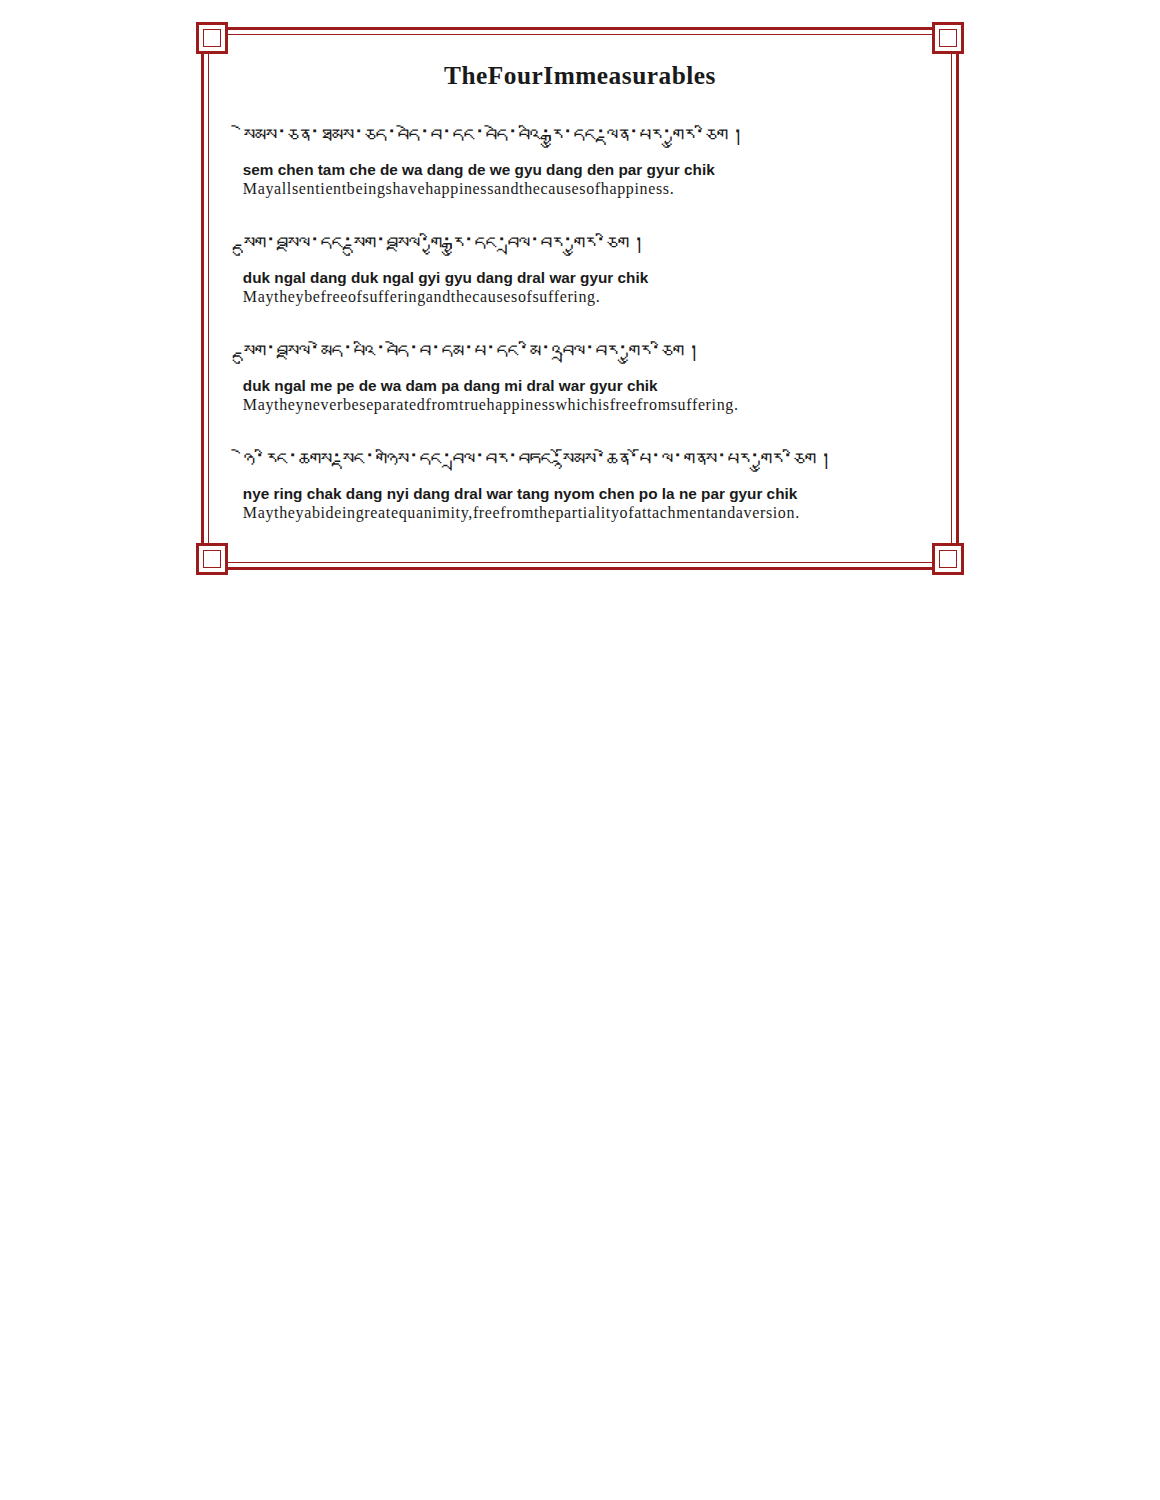The​Four​Immeasurables
སེམས་ཅན་ཐམས་ཅད་བདེ་བ་དང་བདེ་བའི་རྒྱུ་དང་ལྡན་པར་གྱུར་ཅིག །
sem chen tam che de wa dang de we gyu dang den par gyur chik
May​all​sentient​beings​have​happiness​and​the​causes​of​happiness.
སྡུག་བསྔལ་དང་སྡུག་བསྔལ་གྱི་རྒྱུ་དང་བྲལ་བར་གྱུར་ཅིག །
duk ngal dang duk ngal gyi gyu dang dral war gyur chik
May​they​be​free​of​suffering​and​the​causes​of​suffering.
སྡུག་བསྔལ་མེད་པའི་བདེ་བ་དམ་པ་དང་མི་འབྲལ་བར་གྱུར་ཅིག །
duk ngal me pe de wa dam pa dang mi dral war gyur chik
May​they​never​be​separated​from​true​happiness​which​is​free​from​suffering.
ཉེ་རིང་ཆགས་སྡང་གཉིས་དང་བྲལ་བར་བཏང་སྙོམས་ཆེན་པོ་ལ་གནས་པར་གྱུར་ཅིག །
nye ring chak dang nyi dang dral war tang nyom chen po la ne par gyur chik
May​they​abide​in​great​equanimity,​free​from​the​partiality​of​attachment​and​aversion.​